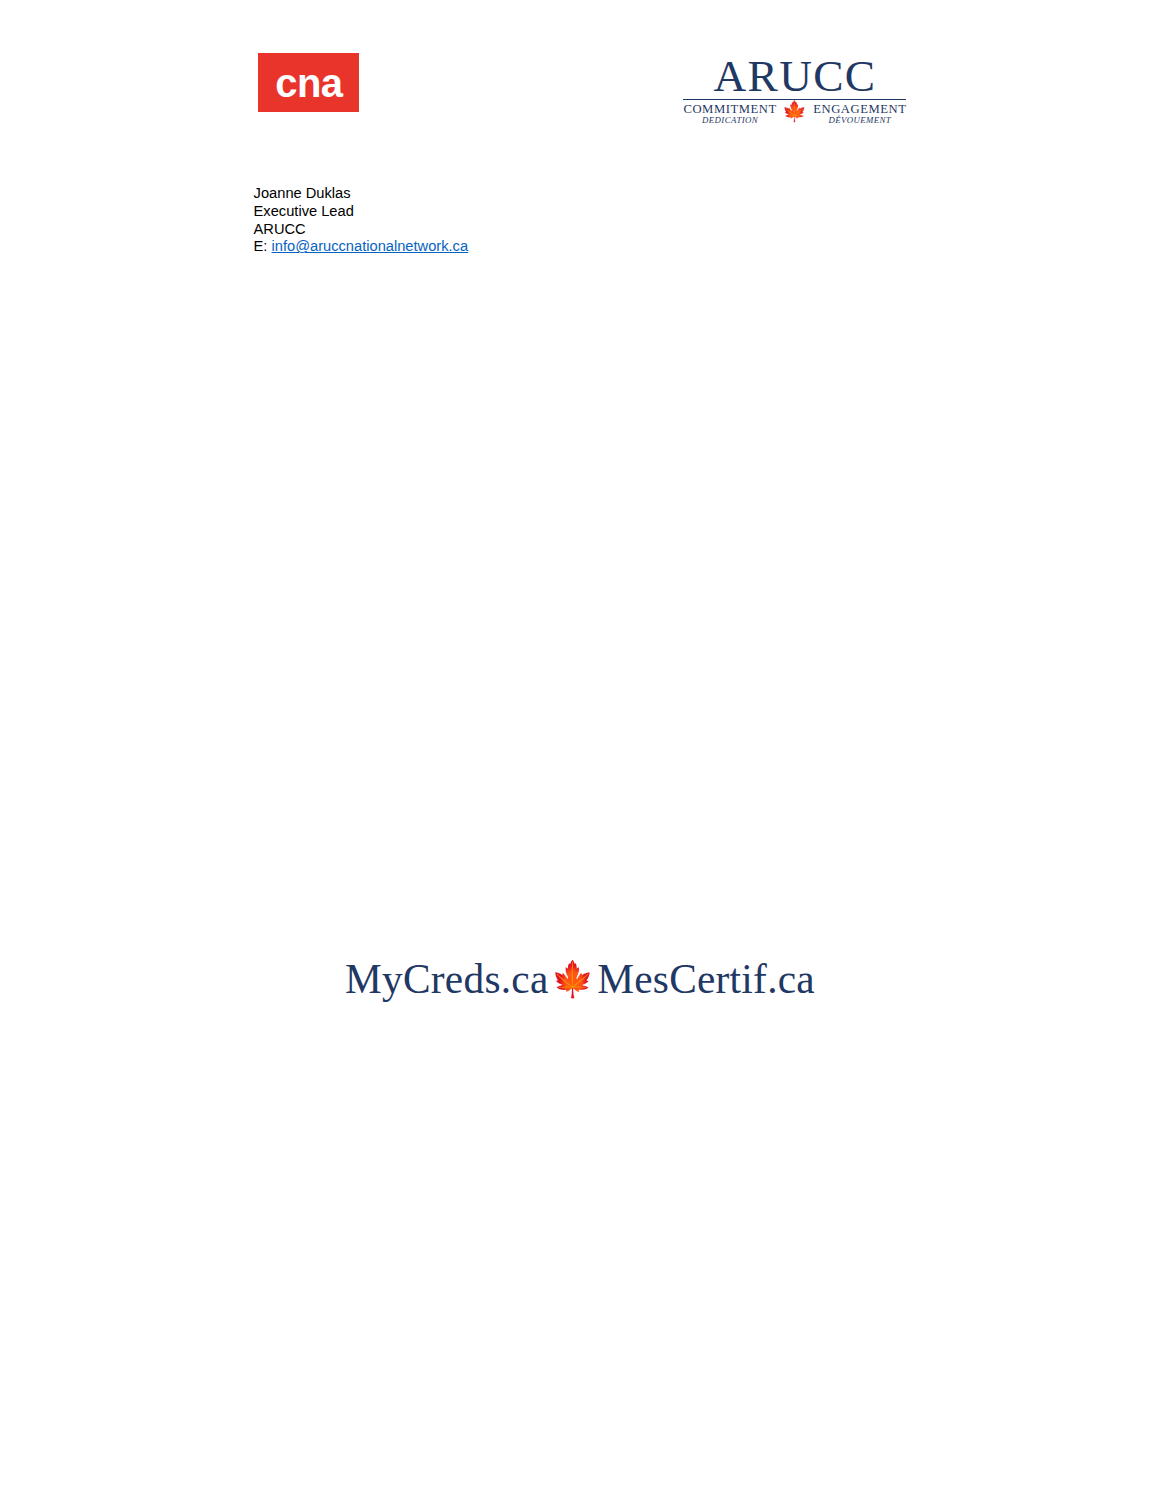cna
ARUCC
Commitment
Dedication
🍁
Engagement
Dévouement
Joanne Duklas
Executive Lead
ARUCC
E: info@aruccnationalnetwork.ca
MyCreds.ca🍁MesCertif.ca